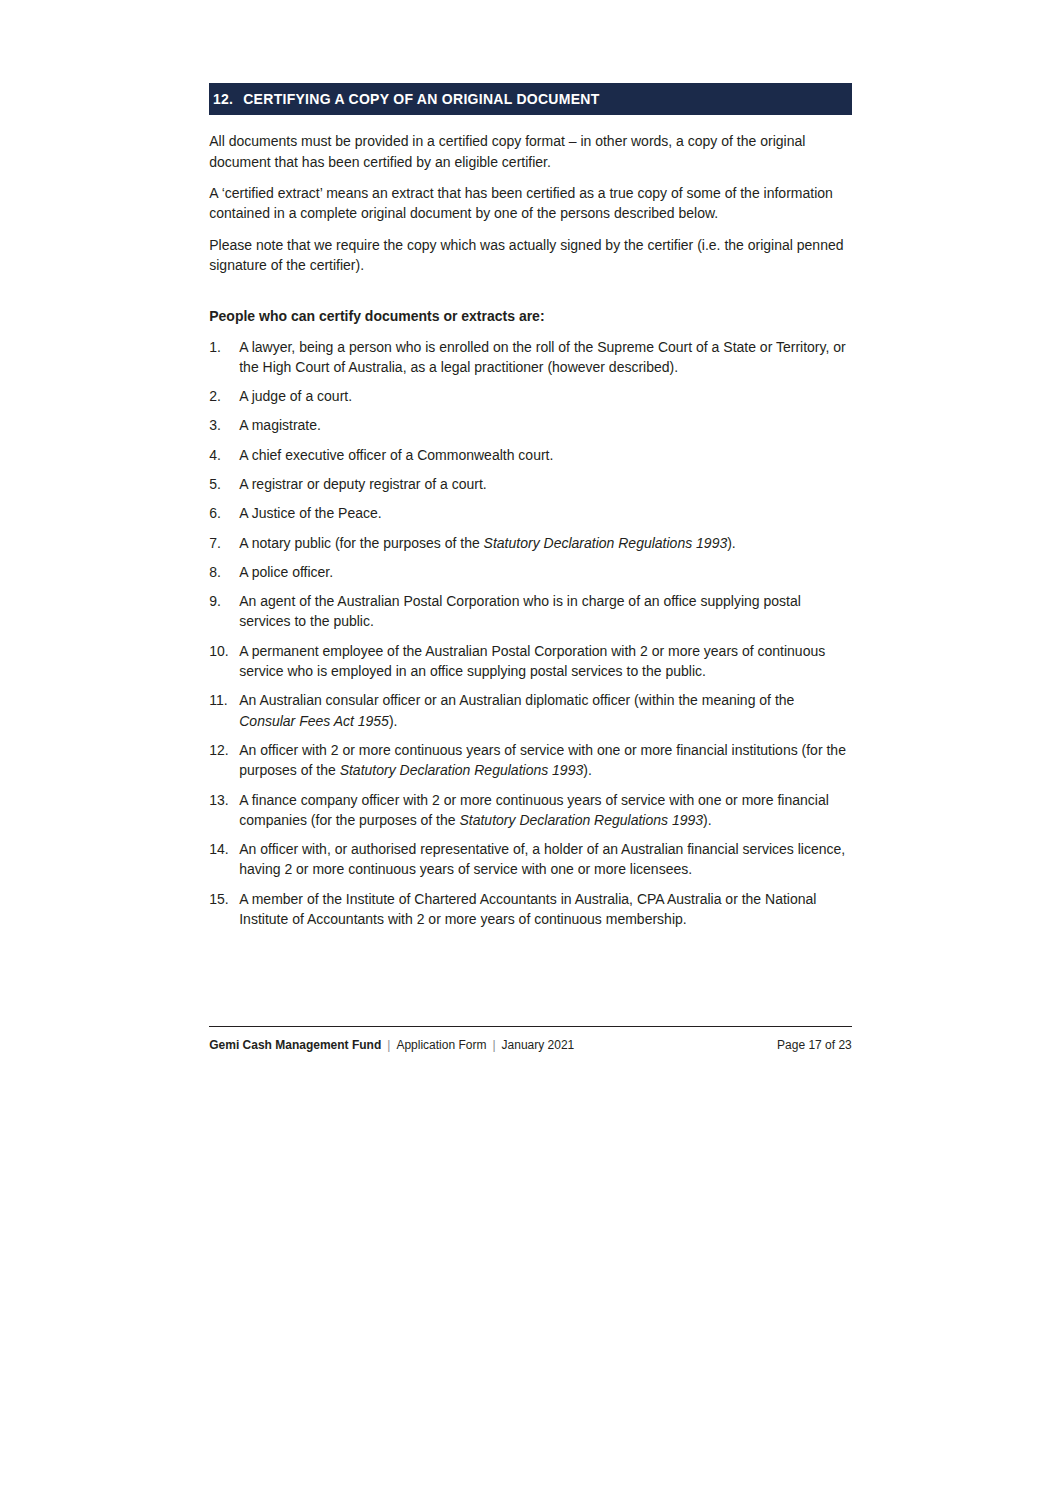12. Certifying a copy of an original document
All documents must be provided in a certified copy format – in other words, a copy of the original document that has been certified by an eligible certifier.
A ‘certified extract’ means an extract that has been certified as a true copy of some of the information contained in a complete original document by one of the persons described below.
Please note that we require the copy which was actually signed by the certifier (i.e. the original penned signature of the certifier).
People who can certify documents or extracts are:
A lawyer, being a person who is enrolled on the roll of the Supreme Court of a State or Territory, or the High Court of Australia, as a legal practitioner (however described).
A judge of a court.
A magistrate.
A chief executive officer of a Commonwealth court.
A registrar or deputy registrar of a court.
A Justice of the Peace.
A notary public (for the purposes of the Statutory Declaration Regulations 1993).
A police officer.
An agent of the Australian Postal Corporation who is in charge of an office supplying postal services to the public.
A permanent employee of the Australian Postal Corporation with 2 or more years of continuous service who is employed in an office supplying postal services to the public.
An Australian consular officer or an Australian diplomatic officer (within the meaning of the Consular Fees Act 1955).
An officer with 2 or more continuous years of service with one or more financial institutions (for the purposes of the Statutory Declaration Regulations 1993).
A finance company officer with 2 or more continuous years of service with one or more financial companies (for the purposes of the Statutory Declaration Regulations 1993).
An officer with, or authorised representative of, a holder of an Australian financial services licence, having 2 or more continuous years of service with one or more licensees.
A member of the Institute of Chartered Accountants in Australia, CPA Australia or the National Institute of Accountants with 2 or more years of continuous membership.
Gemi Cash Management Fund|Application Form|January 2021
Page 17 of 23